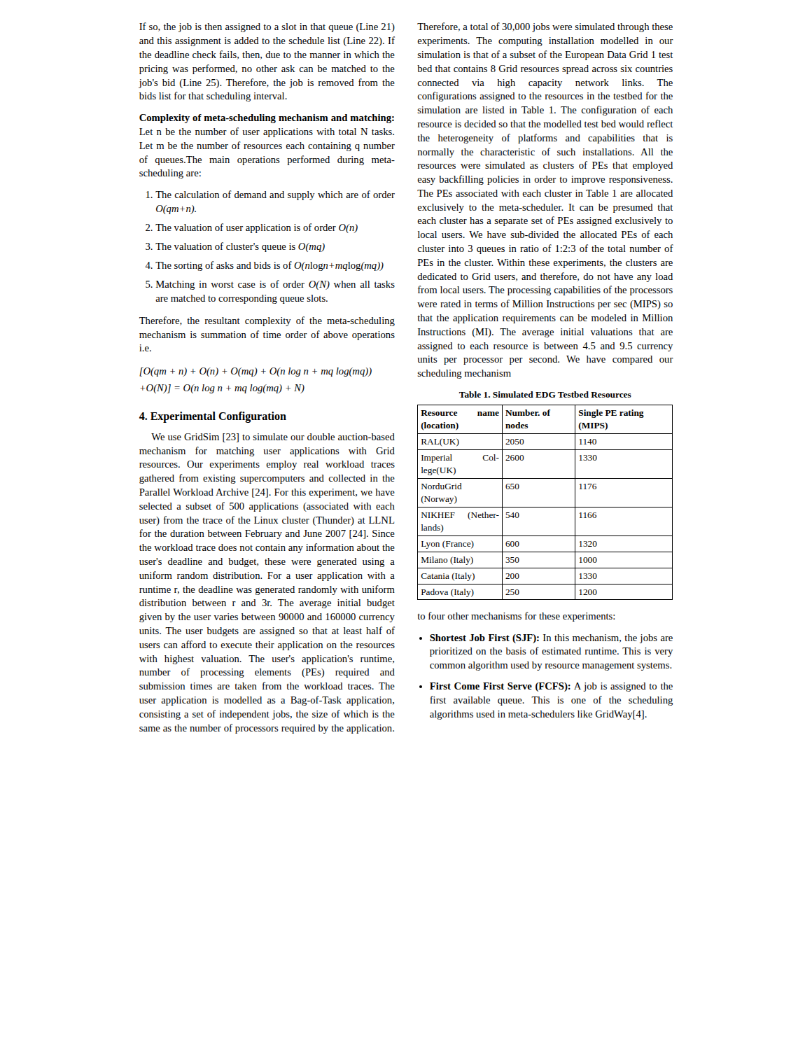If so, the job is then assigned to a slot in that queue (Line 21) and this assignment is added to the schedule list (Line 22). If the deadline check fails, then, due to the manner in which the pricing was performed, no other ask can be matched to the job's bid (Line 25). Therefore, the job is removed from the bids list for that scheduling interval.
Complexity of meta-scheduling mechanism and matching: Let n be the number of user applications with total N tasks. Let m be the number of resources each containing q number of queues.The main operations performed during meta-scheduling are:
The calculation of demand and supply which are of order O(qm+n).
The valuation of user application is of order O(n)
The valuation of cluster's queue is O(mq)
The sorting of asks and bids is of O(nlogn+mqlog(mq))
Matching in worst case is of order O(N) when all tasks are matched to corresponding queue slots.
Therefore, the resultant complexity of the meta-scheduling mechanism is summation of time order of above operations i.e.
[O(qm + n) + O(n) + O(mq) + O(n log n + mq log(mq))
+O(N)] = O(n log n + mq log(mq) + N)
4. Experimental Configuration
We use GridSim [23] to simulate our double auction-based mechanism for matching user applications with Grid resources. Our experiments employ real workload traces gathered from existing supercomputers and collected in the Parallel Workload Archive [24]. For this experiment, we have selected a subset of 500 applications (associated with each user) from the trace of the Linux cluster (Thunder) at LLNL for the duration between February and June 2007 [24]. Since the workload trace does not contain any information about the user's deadline and budget, these were generated using a uniform random distribution. For a user application with a runtime r, the deadline was generated randomly with uniform distribution between r and 3r. The average initial budget given by the user varies between 90000 and 160000 currency units. The user budgets are assigned so that at least half of users can afford to execute their application on the resources with highest valuation. The user's application's runtime, number of processing elements (PEs) required and submission times are taken from the workload traces. The user application is modelled as a Bag-of-Task application, consisting a set of independent jobs, the size of which is the same as the number of processors required by the application. Therefore, a total of 30,000 jobs were simulated through these experiments. The computing installation modelled in our simulation is that of a subset of the European Data Grid 1 test bed that contains 8 Grid resources spread across six countries connected via high capacity network links. The configurations assigned to the resources in the testbed for the simulation are listed in Table 1. The configuration of each resource is decided so that the modelled test bed would reflect the heterogeneity of platforms and capabilities that is normally the characteristic of such installations. All the resources were simulated as clusters of PEs that employed easy backfilling policies in order to improve responsiveness. The PEs associated with each cluster in Table 1 are allocated exclusively to the meta-scheduler. It can be presumed that each cluster has a separate set of PEs assigned exclusively to local users. We have sub-divided the allocated PEs of each cluster into 3 queues in ratio of 1:2:3 of the total number of PEs in the cluster. Within these experiments, the clusters are dedicated to Grid users, and therefore, do not have any load from local users. The processing capabilities of the processors were rated in terms of Million Instructions per sec (MIPS) so that the application requirements can be modeled in Million Instructions (MI). The average initial valuations that are assigned to each resource is between 4.5 and 9.5 currency units per processor per second. We have compared our scheduling mechanism
Table 1. Simulated EDG Testbed Resources
| Resource name (location) | Number. of nodes | Single PE rating (MIPS) |
| --- | --- | --- |
| RAL(UK) | 2050 | 1140 |
| Imperial Col- lege(UK) | 2600 | 1330 |
| NorduGrid (Norway) | 650 | 1176 |
| NIKHEF (Nether- lands) | 540 | 1166 |
| Lyon (France) | 600 | 1320 |
| Milano (Italy) | 350 | 1000 |
| Catania (Italy) | 200 | 1330 |
| Padova (Italy) | 250 | 1200 |
to four other mechanisms for these experiments:
Shortest Job First (SJF): In this mechanism, the jobs are prioritized on the basis of estimated runtime. This is very common algorithm used by resource management systems.
First Come First Serve (FCFS): A job is assigned to the first available queue. This is one of the scheduling algorithms used in meta-schedulers like GridWay[4].